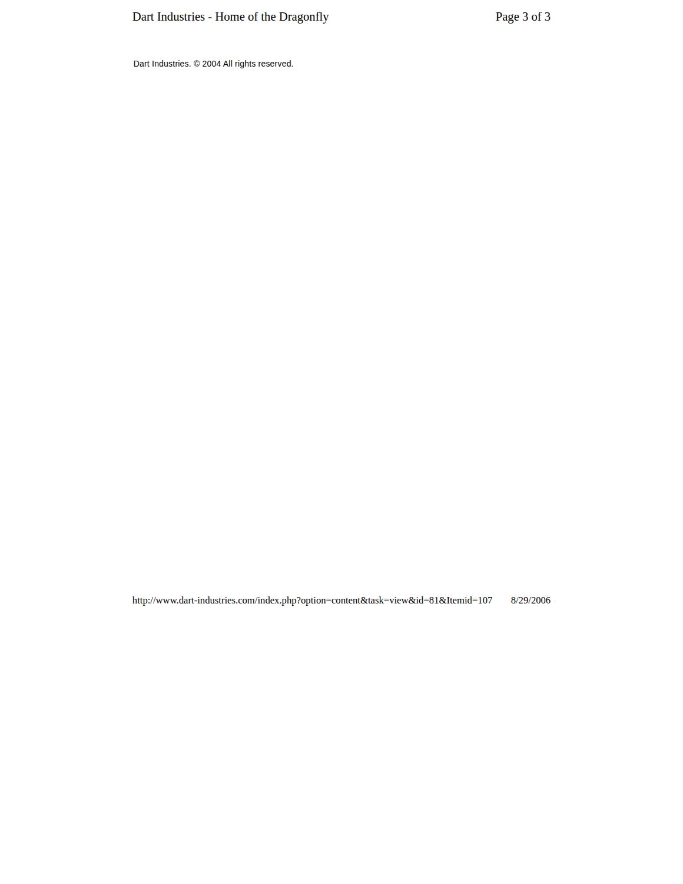Dart Industries - Home of the Dragonfly
Page 3 of 3
Dart Industries. © 2004 All rights reserved.
http://www.dart-industries.com/index.php?option=content&task=view&id=81&Itemid=107
8/29/2006